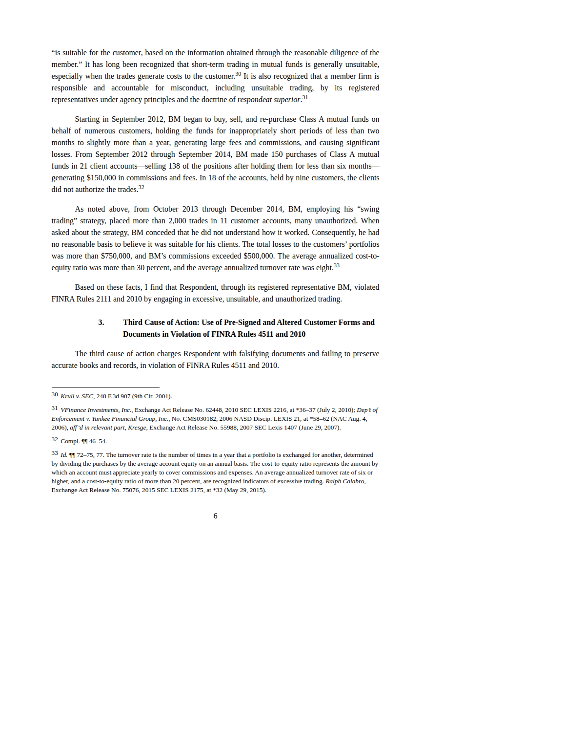“is suitable for the customer, based on the information obtained through the reasonable diligence of the member.” It has long been recognized that short-term trading in mutual funds is generally unsuitable, especially when the trades generate costs to the customer.30 It is also recognized that a member firm is responsible and accountable for misconduct, including unsuitable trading, by its registered representatives under agency principles and the doctrine of respondeat superior.31
Starting in September 2012, BM began to buy, sell, and re-purchase Class A mutual funds on behalf of numerous customers, holding the funds for inappropriately short periods of less than two months to slightly more than a year, generating large fees and commissions, and causing significant losses. From September 2012 through September 2014, BM made 150 purchases of Class A mutual funds in 21 client accounts—selling 138 of the positions after holding them for less than six months—generating $150,000 in commissions and fees. In 18 of the accounts, held by nine customers, the clients did not authorize the trades.32
As noted above, from October 2013 through December 2014, BM, employing his “swing trading” strategy, placed more than 2,000 trades in 11 customer accounts, many unauthorized. When asked about the strategy, BM conceded that he did not understand how it worked. Consequently, he had no reasonable basis to believe it was suitable for his clients. The total losses to the customers’ portfolios was more than $750,000, and BM’s commissions exceeded $500,000. The average annualized cost-to-equity ratio was more than 30 percent, and the average annualized turnover rate was eight.33
Based on these facts, I find that Respondent, through its registered representative BM, violated FINRA Rules 2111 and 2010 by engaging in excessive, unsuitable, and unauthorized trading.
3. Third Cause of Action: Use of Pre-Signed and Altered Customer Forms and Documents in Violation of FINRA Rules 4511 and 2010
The third cause of action charges Respondent with falsifying documents and failing to preserve accurate books and records, in violation of FINRA Rules 4511 and 2010.
30 Krull v. SEC, 248 F.3d 907 (9th Cir. 2001).
31 VFinance Investments, Inc., Exchange Act Release No. 62448, 2010 SEC LEXIS 2216, at *36–37 (July 2, 2010); Dep’t of Enforcement v. Yankee Financial Group, Inc., No. CMS030182, 2006 NASD Discip. LEXIS 21, at *58–62 (NAC Aug. 4, 2006), aff’d in relevant part, Kresge, Exchange Act Release No. 55988, 2007 SEC Lexis 1407 (June 29, 2007).
32 Compl. ¶¶ 46–54.
33 Id. ¶¶ 72–75, 77. The turnover rate is the number of times in a year that a portfolio is exchanged for another, determined by dividing the purchases by the average account equity on an annual basis. The cost-to-equity ratio represents the amount by which an account must appreciate yearly to cover commissions and expenses. An average annualized turnover rate of six or higher, and a cost-to-equity ratio of more than 20 percent, are recognized indicators of excessive trading. Ralph Calabro, Exchange Act Release No. 75076, 2015 SEC LEXIS 2175, at *32 (May 29, 2015).
6